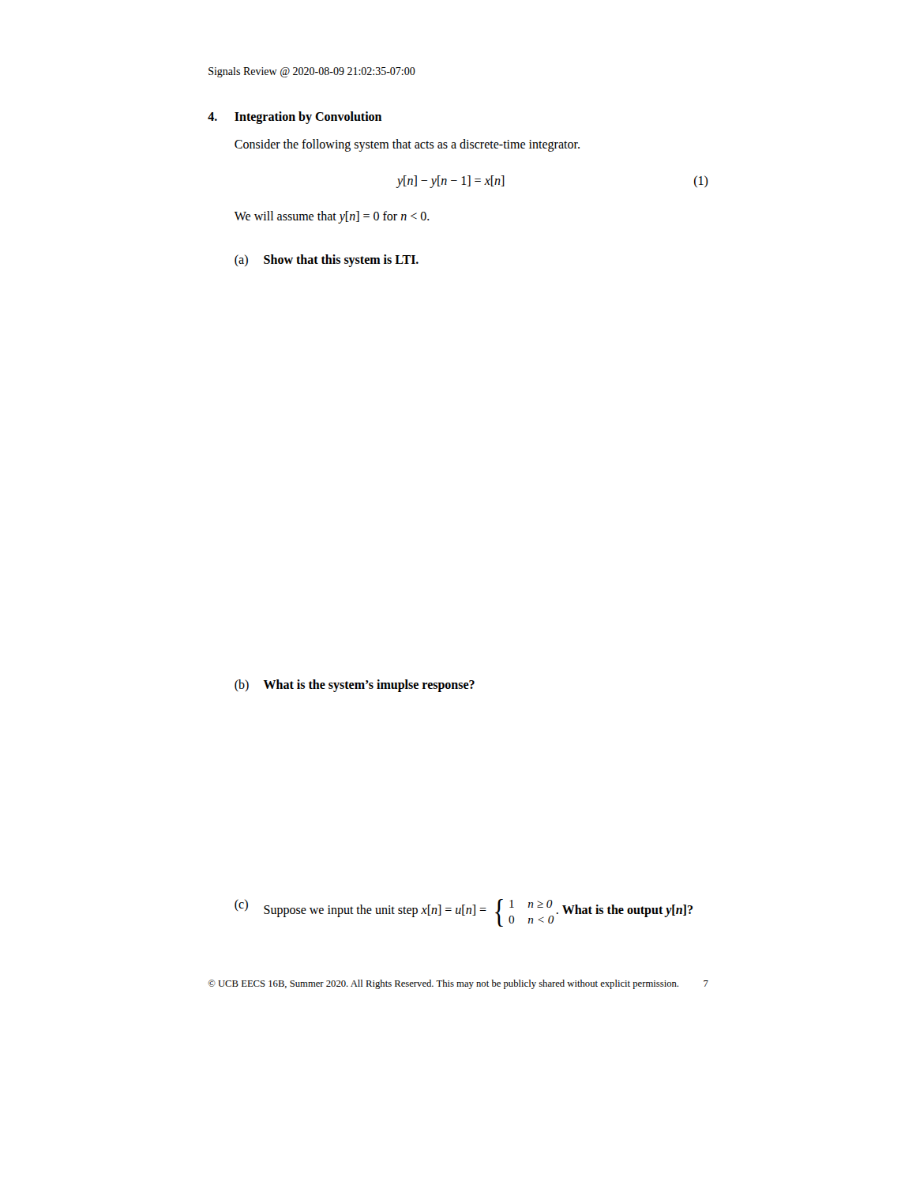Signals Review @ 2020-08-09 21:02:35-07:00
4. Integration by Convolution
Consider the following system that acts as a discrete-time integrator.
y[n] − y[n − 1] = x[n]
(1)
We will assume that y[n] = 0 for n < 0.
(a) Show that this system is LTI.
(b) What is the system’s imuplse response?
(c) Suppose we input the unit step x[n] = u[n] = { 1 n ≥ 0 0 n < 0 . What is the output y[n]?
© UCB EECS 16B, Summer 2020. All Rights Reserved. This may not be publicly shared without explicit permission.
7